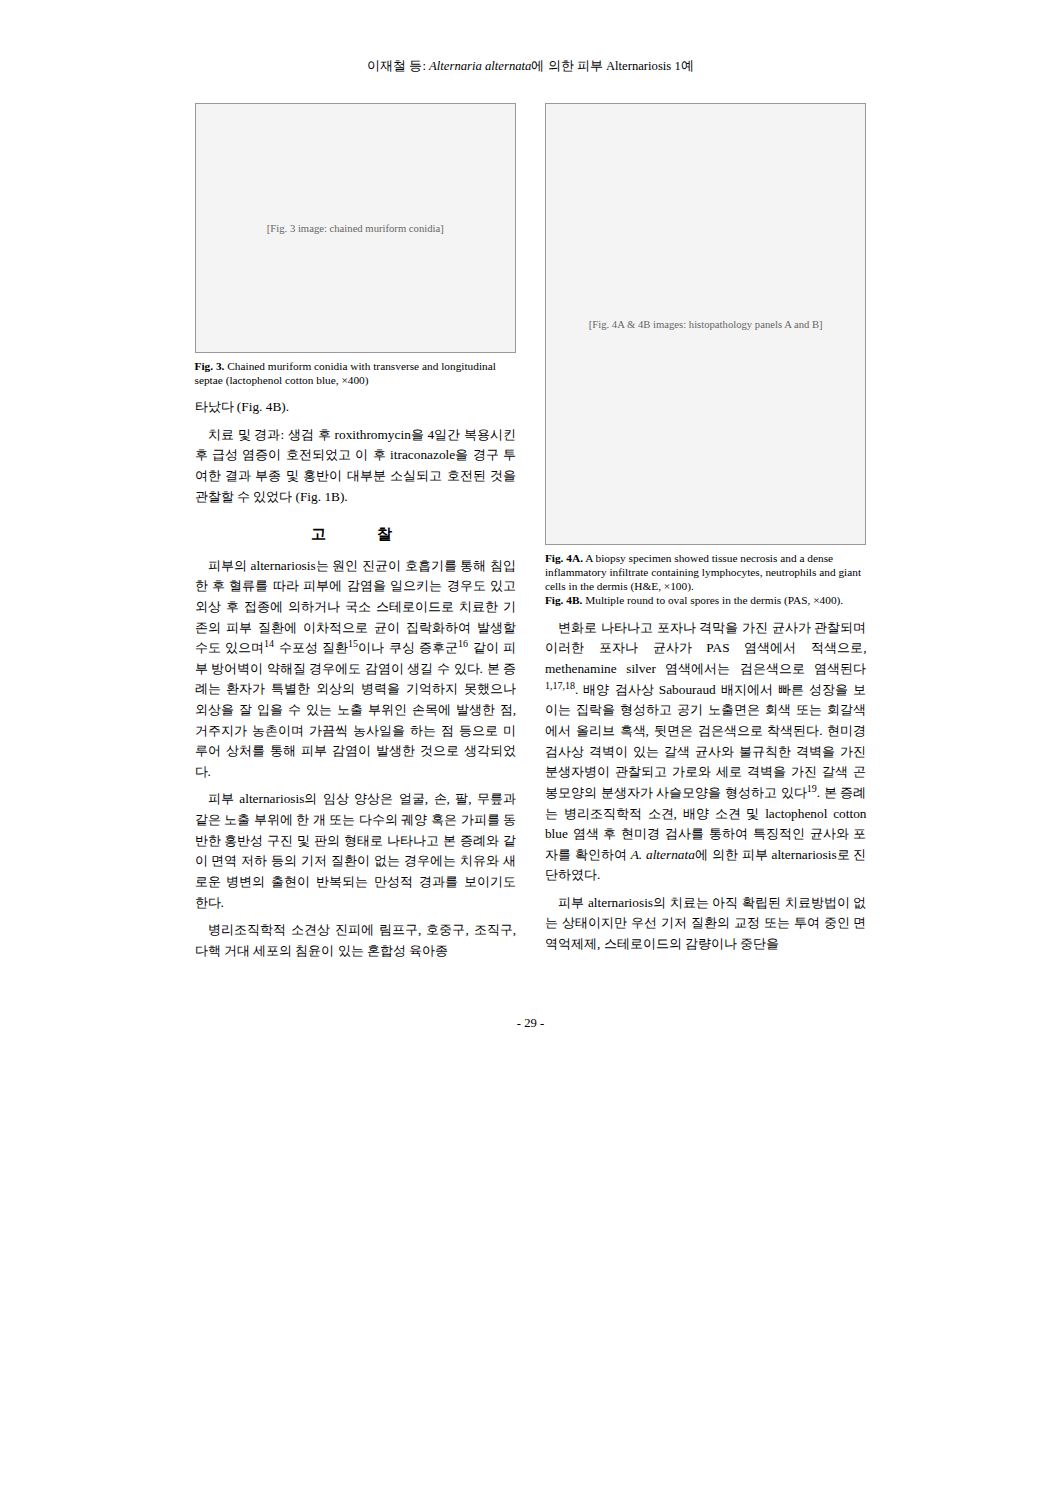이재철 등: Alternaria alternata에 의한 피부 Alternariosis 1예
[Fig. 3 image: chained muriform conidia]
Fig. 3. Chained muriform conidia with transverse and longitudinal septae (lactophenol cotton blue, ×400)
타났다 (Fig. 4B).
치료 및 경과: 생검 후 roxithromycin을 4일간 복용시킨 후 급성 염증이 호전되었고 이 후 itraconazole을 경구 투여한 결과 부종 및 홍반이 대부분 소실되고 호전된 것을 관찰할 수 있었다 (Fig. 1B).
고 찰
피부의 alternariosis는 원인 진균이 호흡기를 통해 침입한 후 혈류를 따라 피부에 감염을 일으키는 경우도 있고 외상 후 접종에 의하거나 국소 스테로이드로 치료한 기존의 피부 질환에 이차적으로 균이 집락화하여 발생할 수도 있으며14 수포성 질환15이나 쿠싱 증후군16 같이 피부 방어벽이 약해질 경우에도 감염이 생길 수 있다. 본 증례는 환자가 특별한 외상의 병력을 기억하지 못했으나 외상을 잘 입을 수 있는 노출 부위인 손목에 발생한 점, 거주지가 농촌이며 가끔씩 농사일을 하는 점 등으로 미루어 상처를 통해 피부 감염이 발생한 것으로 생각되었다.
피부 alternariosis의 임상 양상은 얼굴, 손, 팔, 무릎과 같은 노출 부위에 한 개 또는 다수의 궤양 혹은 가피를 동반한 홍반성 구진 및 판의 형태로 나타나고 본 증례와 같이 면역 저하 등의 기저 질환이 없는 경우에는 치유와 새로운 병변의 출현이 반복되는 만성적 경과를 보이기도 한다.
병리조직학적 소견상 진피에 림프구, 호중구, 조직구, 다핵 거대 세포의 침윤이 있는 혼합성 육아종
[Fig. 4A & 4B images: histopathology panels A and B]
Fig. 4A. A biopsy specimen showed tissue necrosis and a dense inflammatory infiltrate containing lymphocytes, neutrophils and giant cells in the dermis (H&E, ×100).
Fig. 4B. Multiple round to oval spores in the dermis (PAS, ×400).
변화로 나타나고 포자나 격막을 가진 균사가 관찰되며 이러한 포자나 균사가 PAS 염색에서 적색으로, methenamine silver 염색에서는 검은색으로 염색된다1,17,18. 배양 검사상 Sabouraud 배지에서 빠른 성장을 보이는 집락을 형성하고 공기 노출면은 회색 또는 회갈색에서 올리브 흑색, 뒷면은 검은색으로 착색된다. 현미경 검사상 격벽이 있는 갈색 균사와 불규칙한 격벽을 가진 분생자병이 관찰되고 가로와 세로 격벽을 가진 갈색 곤봉모양의 분생자가 사슬모양을 형성하고 있다19. 본 증례는 병리조직학적 소견, 배양 소견 및 lactophenol cotton blue 염색 후 현미경 검사를 통하여 특징적인 균사와 포자를 확인하여 A. alternata에 의한 피부 alternariosis로 진단하였다.
피부 alternariosis의 치료는 아직 확립된 치료방법이 없는 상태이지만 우선 기저 질환의 교정 또는 투여 중인 면역억제제, 스테로이드의 감량이나 중단을
- 29 -